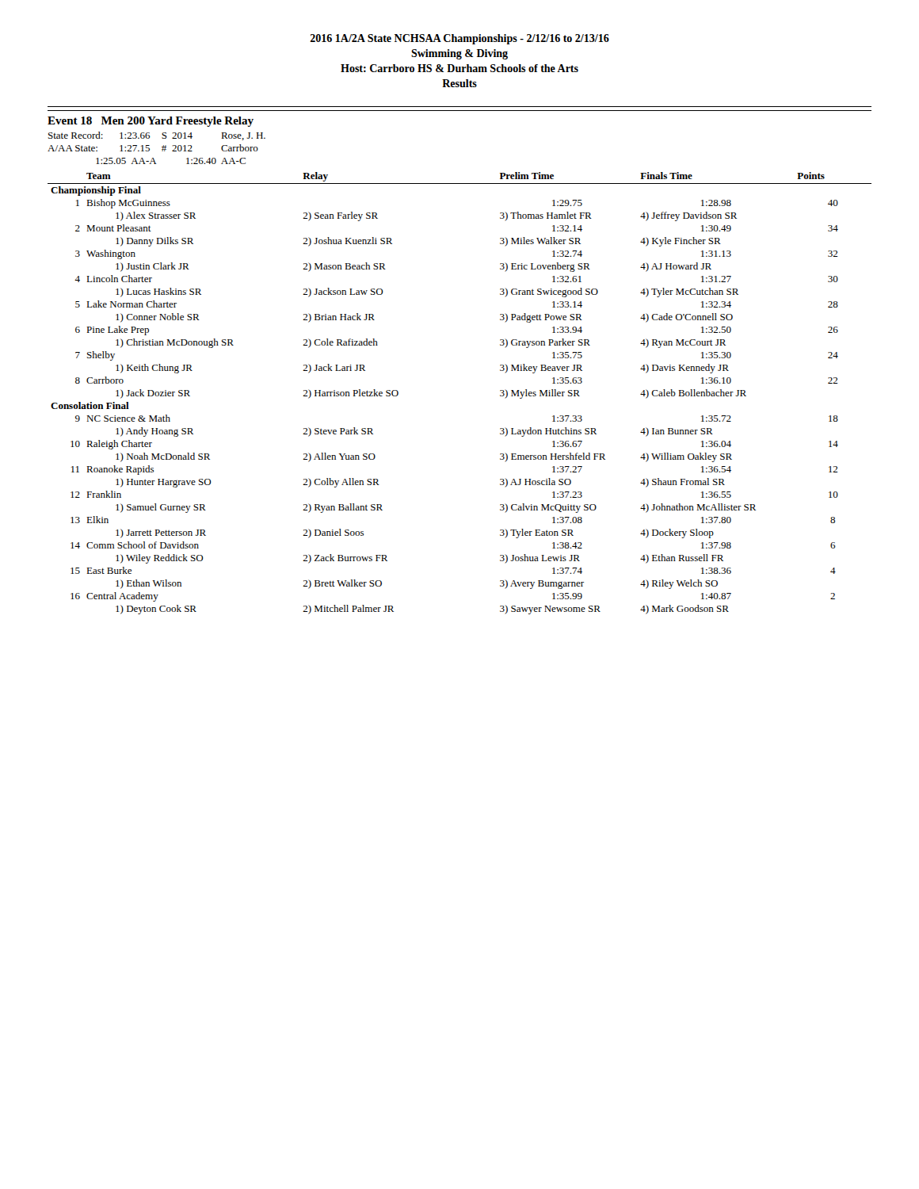2016 1A/2A State NCHSAA Championships - 2/12/16 to 2/13/16
Swimming & Diving
Host: Carrboro HS & Durham Schools of the Arts
Results
Event 18 Men 200 Yard Freestyle Relay
| State Record: | 1:23.66 | S | 2014 | Rose, J. H. |
| A/AA State: | 1:27.15 | # | 2012 | Carrboro |
| 1:25.05 AA-A | 1:26.40 AA-C |
| | Team | Relay | Prelim Time | Finals Time | Points |
| --- | --- | --- | --- | --- | --- |
| Championship Final |
| 1 | Bishop McGuinness | | 1:29.75 | 1:28.98 | 40 |
| | 1) Alex Strasser SR | 2) Sean Farley SR | 3) Thomas Hamlet FR | 4) Jeffrey Davidson SR |
| 2 | Mount Pleasant | | 1:32.14 | 1:30.49 | 34 |
| | 1) Danny Dilks SR | 2) Joshua Kuenzli SR | 3) Miles Walker SR | 4) Kyle Fincher SR |
| 3 | Washington | | 1:32.74 | 1:31.13 | 32 |
| | 1) Justin Clark JR | 2) Mason Beach SR | 3) Eric Lovenberg SR | 4) AJ Howard JR |
| 4 | Lincoln Charter | | 1:32.61 | 1:31.27 | 30 |
| | 1) Lucas Haskins SR | 2) Jackson Law SO | 3) Grant Swicegood SO | 4) Tyler McCutchan SR |
| 5 | Lake Norman Charter | | 1:33.14 | 1:32.34 | 28 |
| | 1) Conner Noble SR | 2) Brian Hack JR | 3) Padgett Powe SR | 4) Cade O'Connell SO |
| 6 | Pine Lake Prep | | 1:33.94 | 1:32.50 | 26 |
| | 1) Christian McDonough SR | 2) Cole Rafizadeh | 3) Grayson Parker SR | 4) Ryan McCourt JR |
| 7 | Shelby | | 1:35.75 | 1:35.30 | 24 |
| | 1) Keith Chung JR | 2) Jack Lari JR | 3) Mikey Beaver JR | 4) Davis Kennedy JR |
| 8 | Carrboro | | 1:35.63 | 1:36.10 | 22 |
| | 1) Jack Dozier SR | 2) Harrison Pletzke SO | 3) Myles Miller SR | 4) Caleb Bollenbacher JR |
| Consolation Final |
| 9 | NC Science & Math | | 1:37.33 | 1:35.72 | 18 |
| | 1) Andy Hoang SR | 2) Steve Park SR | 3) Laydon Hutchins SR | 4) Ian Bunner SR |
| 10 | Raleigh Charter | | 1:36.67 | 1:36.04 | 14 |
| | 1) Noah McDonald SR | 2) Allen Yuan SO | 3) Emerson Hershfeld FR | 4) William Oakley SR |
| 11 | Roanoke Rapids | | 1:37.27 | 1:36.54 | 12 |
| | 1) Hunter Hargrave SO | 2) Colby Allen SR | 3) AJ Hoscila SO | 4) Shaun Fromal SR |
| 12 | Franklin | | 1:37.23 | 1:36.55 | 10 |
| | 1) Samuel Gurney SR | 2) Ryan Ballant SR | 3) Calvin McQuitty SO | 4) Johnathon McAllister SR |
| 13 | Elkin | | 1:37.08 | 1:37.80 | 8 |
| | 1) Jarrett Petterson JR | 2) Daniel Soos | 3) Tyler Eaton SR | 4) Dockery Sloop |
| 14 | Comm School of Davidson | | 1:38.42 | 1:37.98 | 6 |
| | 1) Wiley Reddick SO | 2) Zack Burrows FR | 3) Joshua Lewis JR | 4) Ethan Russell FR |
| 15 | East Burke | | 1:37.74 | 1:38.36 | 4 |
| | 1) Ethan Wilson | 2) Brett Walker SO | 3) Avery Bumgarner | 4) Riley Welch SO |
| 16 | Central Academy | | 1:35.99 | 1:40.87 | 2 |
| | 1) Deyton Cook SR | 2) Mitchell Palmer JR | 3) Sawyer Newsome SR | 4) Mark Goodson SR |